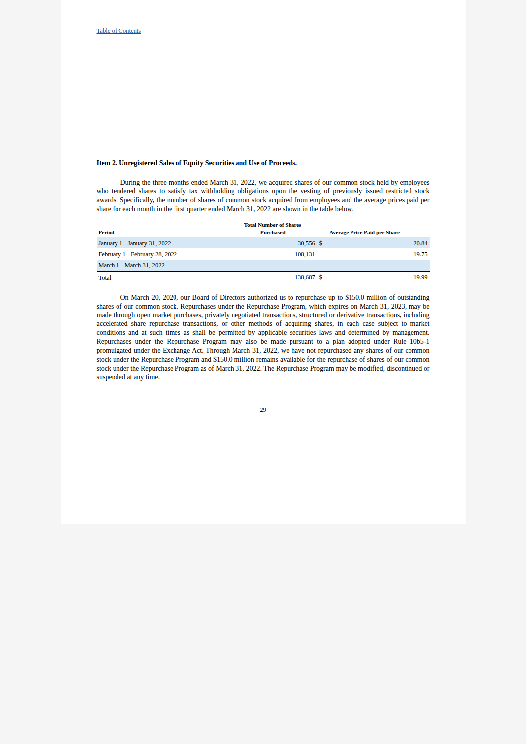Table of Contents
Item 2. Unregistered Sales of Equity Securities and Use of Proceeds.
During the three months ended March 31, 2022, we acquired shares of our common stock held by employees who tendered shares to satisfy tax withholding obligations upon the vesting of previously issued restricted stock awards. Specifically, the number of shares of common stock acquired from employees and the average prices paid per share for each month in the first quarter ended March 31, 2022 are shown in the table below.
| Period | Total Number of Shares Purchased | Average Price Paid per Share |
| --- | --- | --- |
| January 1 - January 31, 2022 | 30,556 | $ | 20.84 |
| February 1 - February 28, 2022 | 108,131 | | 19.75 |
| March 1 - March 31, 2022 | — | | — |
| Total | 138,687 | $ | 19.99 |
On March 20, 2020, our Board of Directors authorized us to repurchase up to $150.0 million of outstanding shares of our common stock. Repurchases under the Repurchase Program, which expires on March 31, 2023, may be made through open market purchases, privately negotiated transactions, structured or derivative transactions, including accelerated share repurchase transactions, or other methods of acquiring shares, in each case subject to market conditions and at such times as shall be permitted by applicable securities laws and determined by management. Repurchases under the Repurchase Program may also be made pursuant to a plan adopted under Rule 10b5-1 promulgated under the Exchange Act. Through March 31, 2022, we have not repurchased any shares of our common stock under the Repurchase Program and $150.0 million remains available for the repurchase of shares of our common stock under the Repurchase Program as of March 31, 2022. The Repurchase Program may be modified, discontinued or suspended at any time.
29